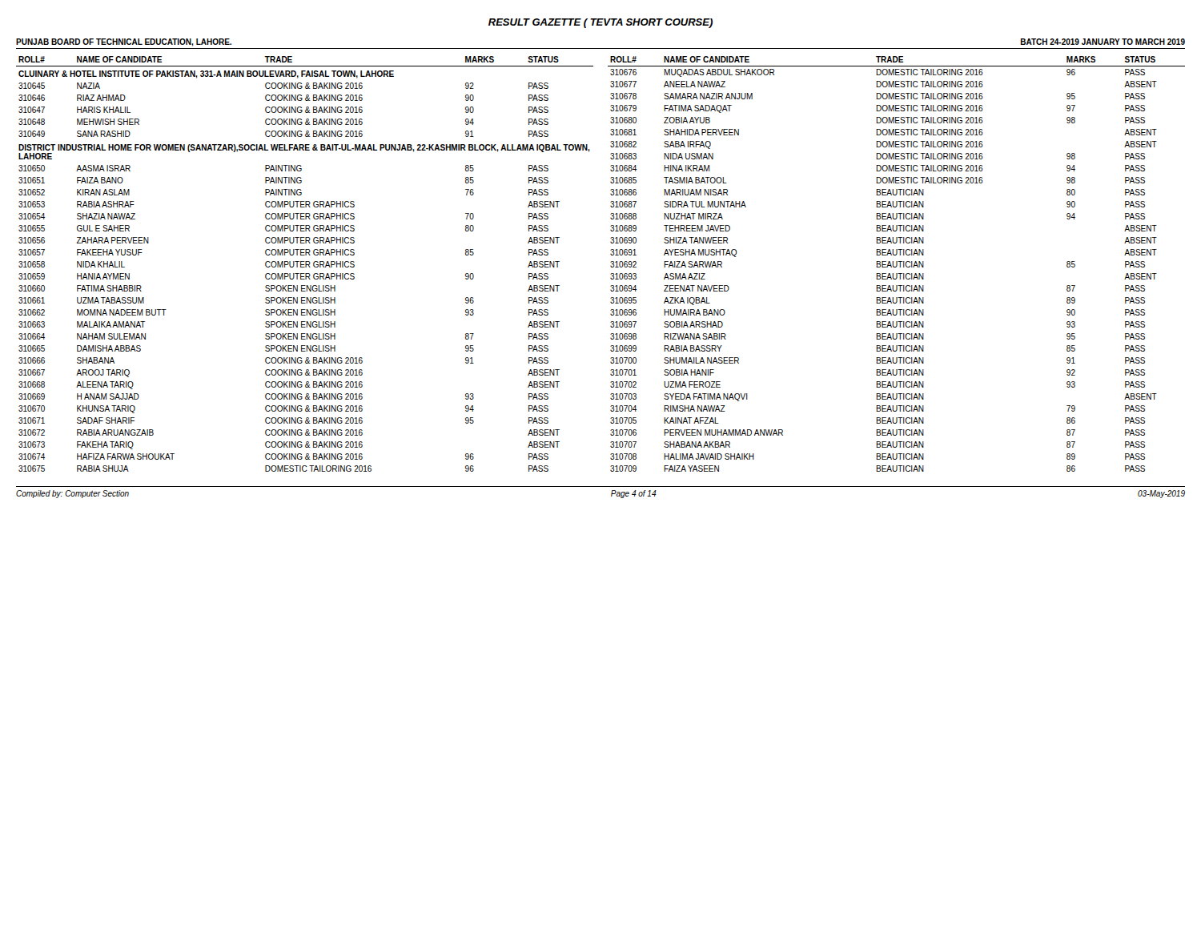RESULT GAZETTE ( TEVTA SHORT COURSE)
PUNJAB BOARD OF TECHNICAL EDUCATION, LAHORE. BATCH 24-2019 JANUARY TO MARCH 2019
| ROLL# | NAME OF CANDIDATE | TRADE | MARKS | STATUS |
| --- | --- | --- | --- | --- |
| CLUINARY & HOTEL INSTITUTE OF PAKISTAN, 331-A MAIN BOULEVARD, FAISAL TOWN, LAHORE |
| 310645 | NAZIA | COOKING & BAKING 2016 | 92 | PASS |
| 310646 | RIAZ AHMAD | COOKING & BAKING 2016 | 90 | PASS |
| 310647 | HARIS KHALIL | COOKING & BAKING 2016 | 90 | PASS |
| 310648 | MEHWISH SHER | COOKING & BAKING 2016 | 94 | PASS |
| 310649 | SANA RASHID | COOKING & BAKING 2016 | 91 | PASS |
| DISTRICT INDUSTRIAL HOME FOR WOMEN (SANATZAR),SOCIAL WELFARE & BAIT-UL-MAAL PUNJAB, 22-KASHMIR BLOCK, ALLAMA IQBAL TOWN, LAHORE |
| 310650 | AASMA ISRAR | PAINTING | 85 | PASS |
| 310651 | FAIZA BANO | PAINTING | 85 | PASS |
| 310652 | KIRAN ASLAM | PAINTING | 76 | PASS |
| 310653 | RABIA ASHRAF | COMPUTER GRAPHICS | | ABSENT |
| 310654 | SHAZIA NAWAZ | COMPUTER GRAPHICS | 70 | PASS |
| 310655 | GUL E SAHER | COMPUTER GRAPHICS | 80 | PASS |
| 310656 | ZAHARA PERVEEN | COMPUTER GRAPHICS | | ABSENT |
| 310657 | FAKEEHA YUSUF | COMPUTER GRAPHICS | 85 | PASS |
| 310658 | NIDA KHALIL | COMPUTER GRAPHICS | | ABSENT |
| 310659 | HANIA AYMEN | COMPUTER GRAPHICS | 90 | PASS |
| 310660 | FATIMA SHABBIR | SPOKEN ENGLISH | | ABSENT |
| 310661 | UZMA TABASSUM | SPOKEN ENGLISH | 96 | PASS |
| 310662 | MOMNA NADEEM BUTT | SPOKEN ENGLISH | 93 | PASS |
| 310663 | MALAIKA AMANAT | SPOKEN ENGLISH | | ABSENT |
| 310664 | NAHAM SULEMAN | SPOKEN ENGLISH | 87 | PASS |
| 310665 | DAMISHA ABBAS | SPOKEN ENGLISH | 95 | PASS |
| 310666 | SHABANA | COOKING & BAKING 2016 | 91 | PASS |
| 310667 | AROOJ TARIQ | COOKING & BAKING 2016 | | ABSENT |
| 310668 | ALEENA TARIQ | COOKING & BAKING 2016 | | ABSENT |
| 310669 | H ANAM SAJJAD | COOKING & BAKING 2016 | 93 | PASS |
| 310670 | KHUNSA TARIQ | COOKING & BAKING 2016 | 94 | PASS |
| 310671 | SADAF SHARIF | COOKING & BAKING 2016 | 95 | PASS |
| 310672 | RABIA ARUANGZAIB | COOKING & BAKING 2016 | | ABSENT |
| 310673 | FAKEHA TARIQ | COOKING & BAKING 2016 | | ABSENT |
| 310674 | HAFIZA FARWA SHOUKAT | COOKING & BAKING 2016 | 96 | PASS |
| 310675 | RABIA SHUJA | DOMESTIC TAILORING 2016 | 96 | PASS |
| ROLL# | NAME OF CANDIDATE | TRADE | MARKS | STATUS |
| --- | --- | --- | --- | --- |
| 310676 | MUQADAS ABDUL SHAKOOR | DOMESTIC TAILORING 2016 | 96 | PASS |
| 310677 | ANEELA NAWAZ | DOMESTIC TAILORING 2016 | | ABSENT |
| 310678 | SAMARA NAZIR ANJUM | DOMESTIC TAILORING 2016 | 95 | PASS |
| 310679 | FATIMA SADAQAT | DOMESTIC TAILORING 2016 | 97 | PASS |
| 310680 | ZOBIA AYUB | DOMESTIC TAILORING 2016 | 98 | PASS |
| 310681 | SHAHIDA PERVEEN | DOMESTIC TAILORING 2016 | | ABSENT |
| 310682 | SABA IRFAQ | DOMESTIC TAILORING 2016 | | ABSENT |
| 310683 | NIDA USMAN | DOMESTIC TAILORING 2016 | 98 | PASS |
| 310684 | HINA IKRAM | DOMESTIC TAILORING 2016 | 94 | PASS |
| 310685 | TASMIA BATOOL | DOMESTIC TAILORING 2016 | 98 | PASS |
| 310686 | MARIUAM NISAR | BEAUTICIAN | 80 | PASS |
| 310687 | SIDRA TUL MUNTAHA | BEAUTICIAN | 90 | PASS |
| 310688 | NUZHAT MIRZA | BEAUTICIAN | 94 | PASS |
| 310689 | TEHREEM JAVED | BEAUTICIAN | | ABSENT |
| 310690 | SHIZA TANWEER | BEAUTICIAN | | ABSENT |
| 310691 | AYESHA MUSHTAQ | BEAUTICIAN | | ABSENT |
| 310692 | FAIZA SARWAR | BEAUTICIAN | 85 | PASS |
| 310693 | ASMA AZIZ | BEAUTICIAN | | ABSENT |
| 310694 | ZEENAT NAVEED | BEAUTICIAN | 87 | PASS |
| 310695 | AZKA IQBAL | BEAUTICIAN | 89 | PASS |
| 310696 | HUMAIRA BANO | BEAUTICIAN | 90 | PASS |
| 310697 | SOBIA ARSHAD | BEAUTICIAN | 93 | PASS |
| 310698 | RIZWANA SABIR | BEAUTICIAN | 95 | PASS |
| 310699 | RABIA BASSRY | BEAUTICIAN | 85 | PASS |
| 310700 | SHUMAILA NASEER | BEAUTICIAN | 91 | PASS |
| 310701 | SOBIA HANIF | BEAUTICIAN | 92 | PASS |
| 310702 | UZMA FEROZE | BEAUTICIAN | 93 | PASS |
| 310703 | SYEDA FATIMA NAQVI | BEAUTICIAN | | ABSENT |
| 310704 | RIMSHA NAWAZ | BEAUTICIAN | 79 | PASS |
| 310705 | KAINAT AFZAL | BEAUTICIAN | 86 | PASS |
| 310706 | PERVEEN MUHAMMAD ANWAR | BEAUTICIAN | 87 | PASS |
| 310707 | SHABANA AKBAR | BEAUTICIAN | 87 | PASS |
| 310708 | HALIMA JAVAID SHAIKH | BEAUTICIAN | 89 | PASS |
| 310709 | FAIZA YASEEN | BEAUTICIAN | 86 | PASS |
Compiled by: Computer Section Page 4 of 14 03-May-2019